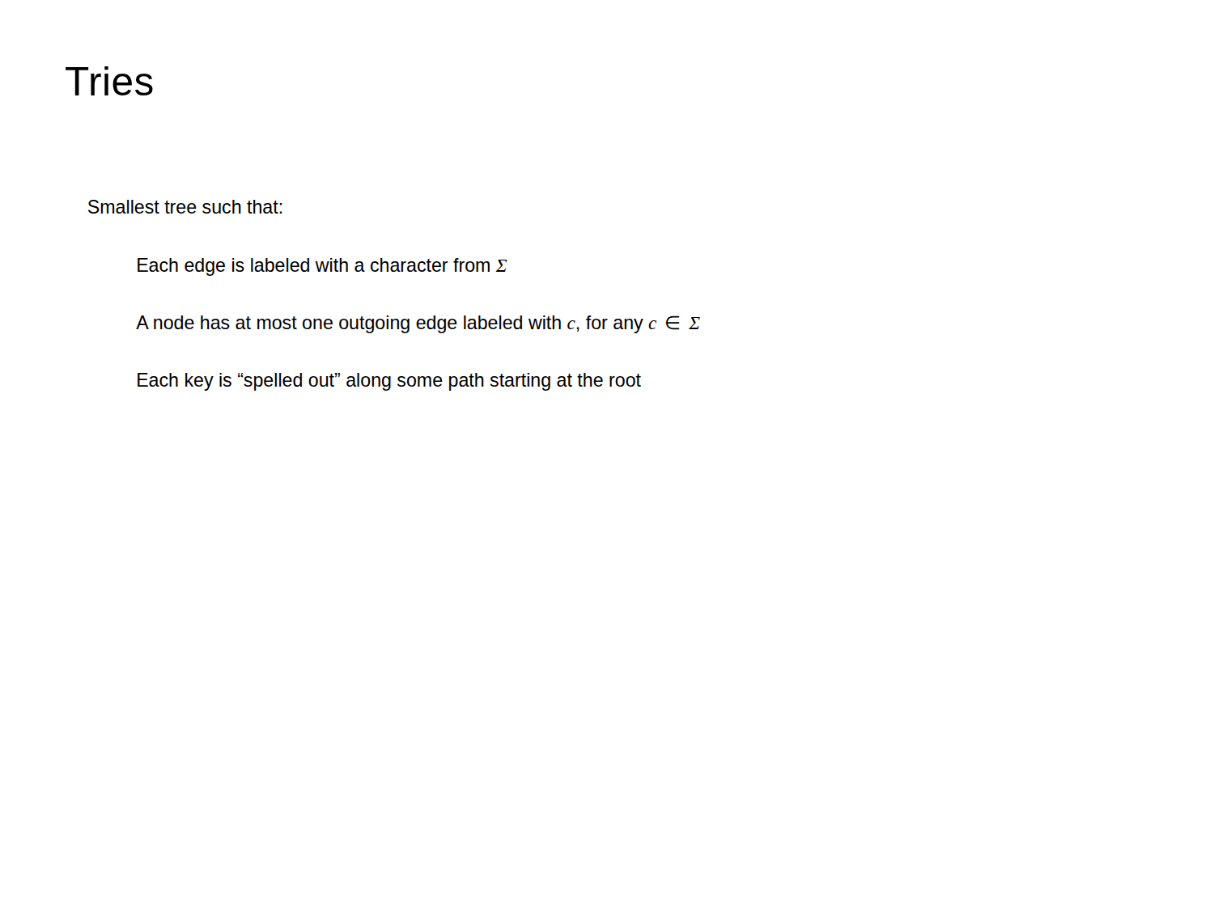Tries
Smallest tree such that:
Each edge is labeled with a character from Σ
A node has at most one outgoing edge labeled with c, for any c ∈ Σ
Each key is “spelled out” along some path starting at the root